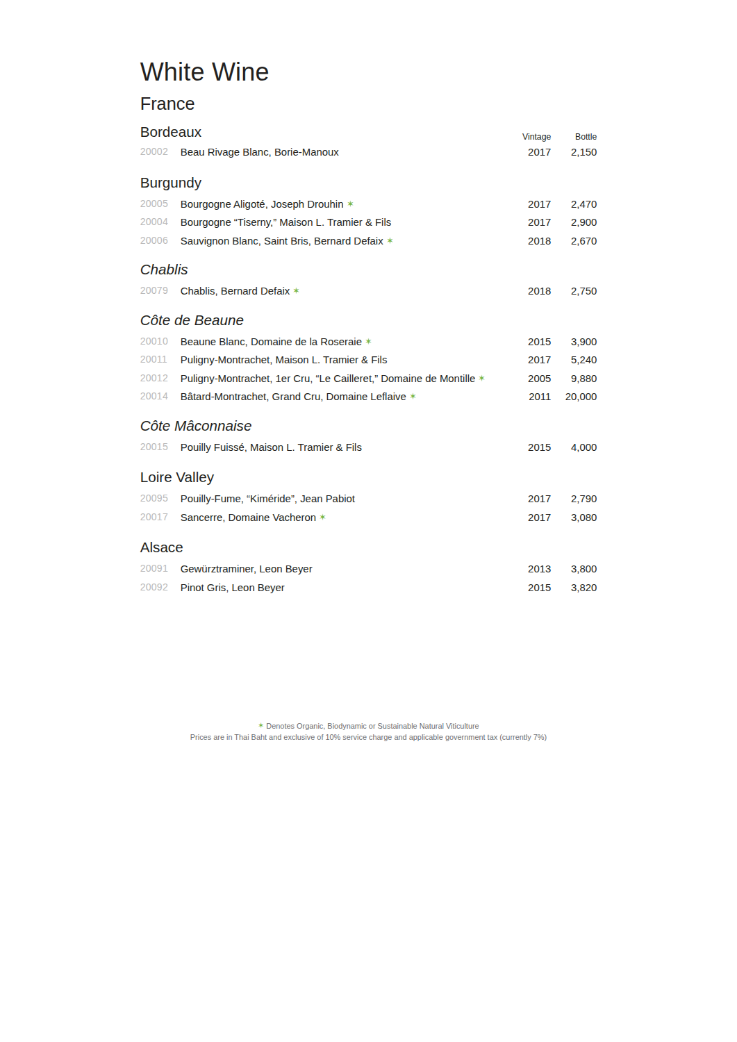White Wine
France
| Bordeaux | Vintage | Bottle |
| --- | --- | --- |
| 20002 | Beau Rivage Blanc, Borie-Manoux | 2017 | 2,150 |
| Burgundy |
| 20005 | Bourgogne Aligoté, Joseph Drouhin ✶ | 2017 | 2,470 |
| 20004 | Bourgogne “Tiserny,” Maison L. Tramier & Fils | 2017 | 2,900 |
| 20006 | Sauvignon Blanc, Saint Bris, Bernard Defaix ✶ | 2018 | 2,670 |
| Chablis |
| 20079 | Chablis, Bernard Defaix ✶ | 2018 | 2,750 |
| Côte de Beaune |
| 20010 | Beaune Blanc, Domaine de la Roseraie ✶ | 2015 | 3,900 |
| 20011 | Puligny-Montrachet, Maison L. Tramier & Fils | 2017 | 5,240 |
| 20012 | Puligny-Montrachet, 1er Cru, “Le Cailleret,” Domaine de Montille ✶ | 2005 | 9,880 |
| 20014 | Bâtard-Montrachet, Grand Cru, Domaine Leflaive ✶ | 2011 | 20,000 |
| Côte Mâconnaise |
| 20015 | Pouilly Fuissé, Maison L. Tramier & Fils | 2015 | 4,000 |
| Loire Valley |
| 20095 | Pouilly-Fume, “Kiméride”, Jean Pabiot | 2017 | 2,790 |
| 20017 | Sancerre, Domaine Vacheron ✶ | 2017 | 3,080 |
| Alsace |
| 20091 | Gewürztraminer, Leon Beyer | 2013 | 3,800 |
| 20092 | Pinot Gris, Leon Beyer | 2015 | 3,820 |
✶ Denotes Organic, Biodynamic or Sustainable Natural Viticulture
Prices are in Thai Baht and exclusive of 10% service charge and applicable government tax (currently 7%)